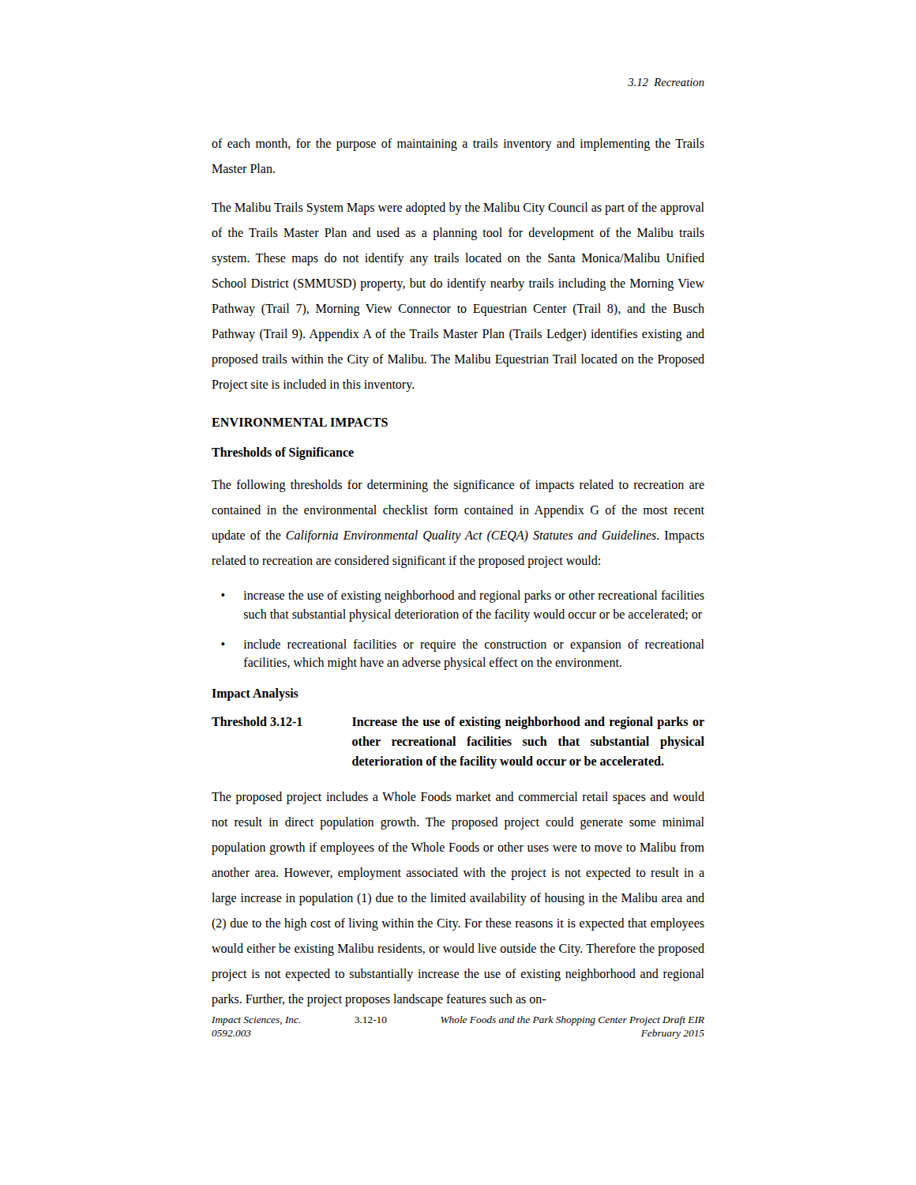3.12 Recreation
of each month, for the purpose of maintaining a trails inventory and implementing the Trails Master Plan.
The Malibu Trails System Maps were adopted by the Malibu City Council as part of the approval of the Trails Master Plan and used as a planning tool for development of the Malibu trails system. These maps do not identify any trails located on the Santa Monica/Malibu Unified School District (SMMUSD) property, but do identify nearby trails including the Morning View Pathway (Trail 7), Morning View Connector to Equestrian Center (Trail 8), and the Busch Pathway (Trail 9). Appendix A of the Trails Master Plan (Trails Ledger) identifies existing and proposed trails within the City of Malibu. The Malibu Equestrian Trail located on the Proposed Project site is included in this inventory.
Environmental Impacts
Thresholds of Significance
The following thresholds for determining the significance of impacts related to recreation are contained in the environmental checklist form contained in Appendix G of the most recent update of the California Environmental Quality Act (CEQA) Statutes and Guidelines. Impacts related to recreation are considered significant if the proposed project would:
increase the use of existing neighborhood and regional parks or other recreational facilities such that substantial physical deterioration of the facility would occur or be accelerated; or
include recreational facilities or require the construction or expansion of recreational facilities, which might have an adverse physical effect on the environment.
Impact Analysis
Threshold 3.12-1
Increase the use of existing neighborhood and regional parks or other recreational facilities such that substantial physical deterioration of the facility would occur or be accelerated.
The proposed project includes a Whole Foods market and commercial retail spaces and would not result in direct population growth. The proposed project could generate some minimal population growth if employees of the Whole Foods or other uses were to move to Malibu from another area. However, employment associated with the project is not expected to result in a large increase in population (1) due to the limited availability of housing in the Malibu area and (2) due to the high cost of living within the City. For these reasons it is expected that employees would either be existing Malibu residents, or would live outside the City. Therefore the proposed project is not expected to substantially increase the use of existing neighborhood and regional parks. Further, the project proposes landscape features such as on-
Impact Sciences, Inc.
0592.003
3.12-10
Whole Foods and the Park Shopping Center Project Draft EIR
February 2015